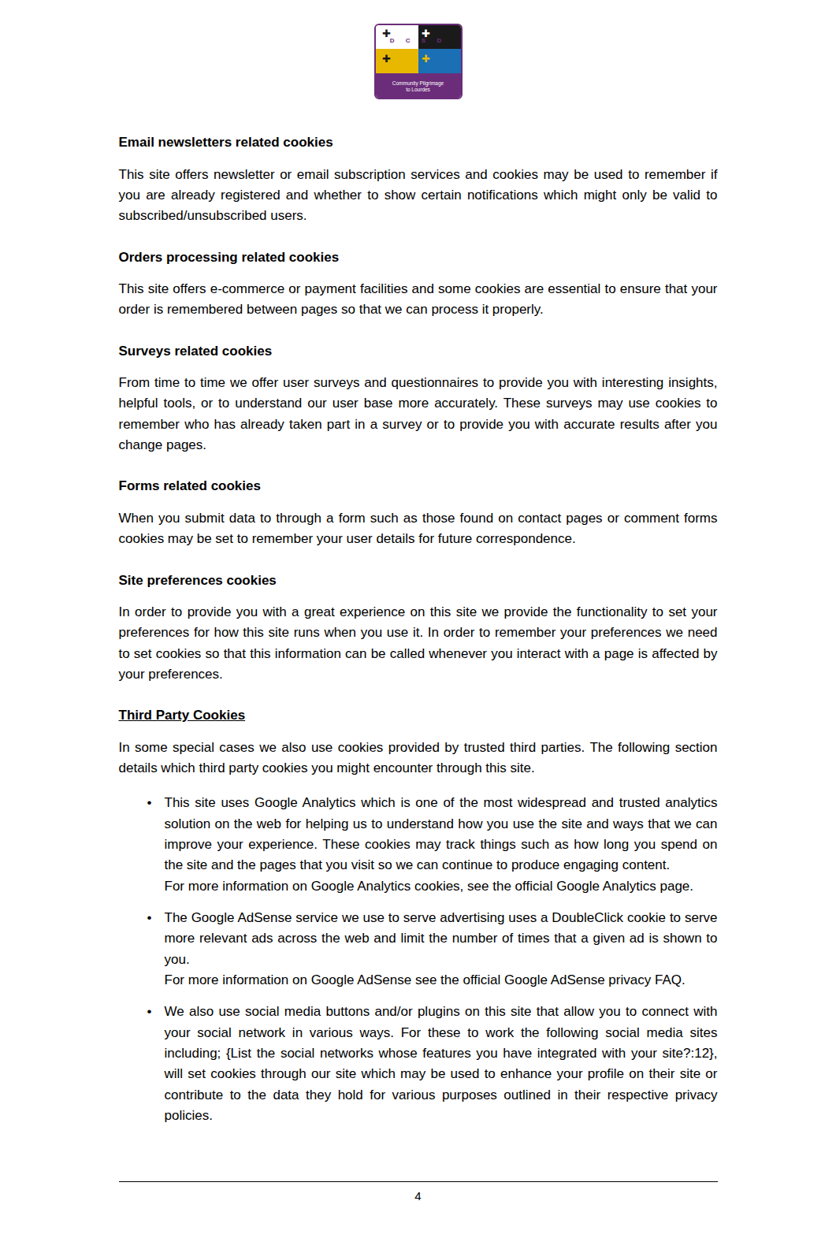✚ ✚ ✚ ✚
D C S D
Community Pilgrimage
to Lourdes
Email newsletters related cookies
This site offers newsletter or email subscription services and cookies may be used to remember if you are already registered and whether to show certain notifications which might only be valid to subscribed/unsubscribed users.
Orders processing related cookies
This site offers e-commerce or payment facilities and some cookies are essential to ensure that your order is remembered between pages so that we can process it properly.
Surveys related cookies
From time to time we offer user surveys and questionnaires to provide you with interesting insights, helpful tools, or to understand our user base more accurately. These surveys may use cookies to remember who has already taken part in a survey or to provide you with accurate results after you change pages.
Forms related cookies
When you submit data to through a form such as those found on contact pages or comment forms cookies may be set to remember your user details for future correspondence.
Site preferences cookies
In order to provide you with a great experience on this site we provide the functionality to set your preferences for how this site runs when you use it. In order to remember your preferences we need to set cookies so that this information can be called whenever you interact with a page is affected by your preferences.
Third Party Cookies
In some special cases we also use cookies provided by trusted third parties. The following section details which third party cookies you might encounter through this site.
This site uses Google Analytics which is one of the most widespread and trusted analytics solution on the web for helping us to understand how you use the site and ways that we can improve your experience. These cookies may track things such as how long you spend on the site and the pages that you visit so we can continue to produce engaging content.
For more information on Google Analytics cookies, see the official Google Analytics page.
The Google AdSense service we use to serve advertising uses a DoubleClick cookie to serve more relevant ads across the web and limit the number of times that a given ad is shown to you.
For more information on Google AdSense see the official Google AdSense privacy FAQ.
We also use social media buttons and/or plugins on this site that allow you to connect with your social network in various ways. For these to work the following social media sites including; {List the social networks whose features you have integrated with your site?:12}, will set cookies through our site which may be used to enhance your profile on their site or contribute to the data they hold for various purposes outlined in their respective privacy policies.
4